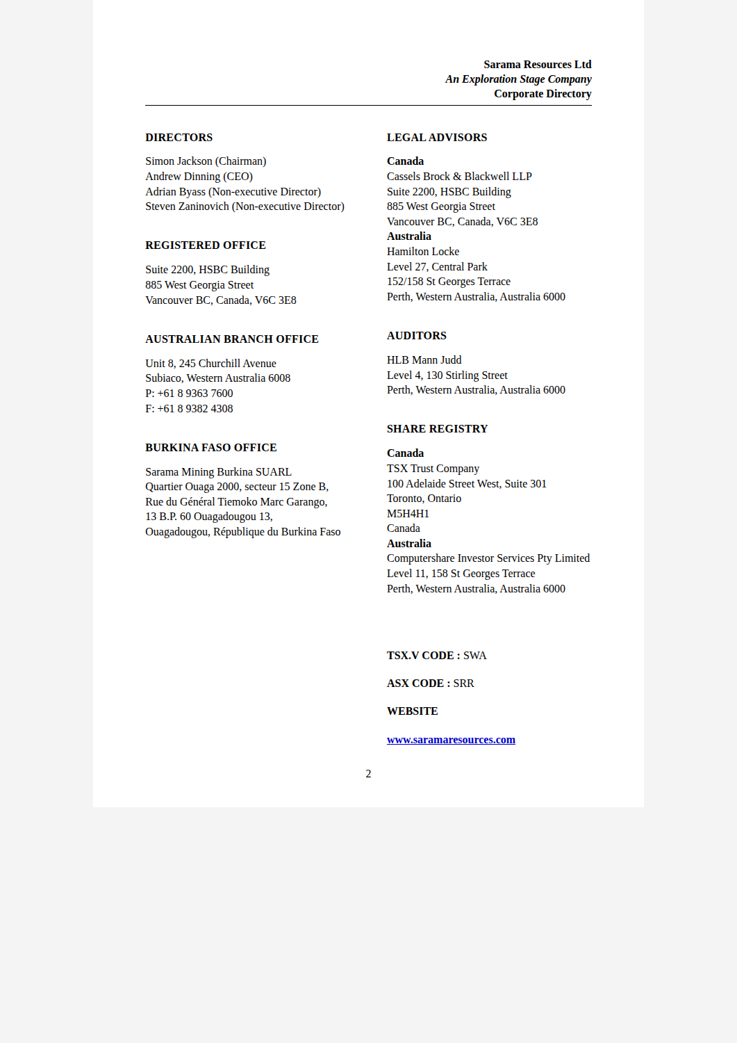Sarama Resources Ltd
An Exploration Stage Company
Corporate Directory
DIRECTORS
Simon Jackson (Chairman)
Andrew Dinning (CEO)
Adrian Byass (Non-executive Director)
Steven Zaninovich (Non-executive Director)
REGISTERED OFFICE
Suite 2200, HSBC Building
885 West Georgia Street
Vancouver BC, Canada, V6C 3E8
AUSTRALIAN BRANCH OFFICE
Unit 8, 245 Churchill Avenue
Subiaco, Western Australia 6008
P: +61 8 9363 7600
F: +61 8 9382 4308
BURKINA FASO OFFICE
Sarama Mining Burkina SUARL
Quartier Ouaga 2000, secteur 15 Zone B,
Rue du Général Tiemoko Marc Garango,
13 B.P. 60 Ouagadougou 13,
Ouagadougou, République du Burkina Faso
LEGAL ADVISORS
Canada
Cassels Brock & Blackwell LLP
Suite 2200, HSBC Building
885 West Georgia Street
Vancouver BC, Canada, V6C 3E8
Australia
Hamilton Locke
Level 27, Central Park
152/158 St Georges Terrace
Perth, Western Australia, Australia 6000
AUDITORS
HLB Mann Judd
Level 4, 130 Stirling Street
Perth, Western Australia, Australia 6000
SHARE REGISTRY
Canada
TSX Trust Company
100 Adelaide Street West, Suite 301
Toronto, Ontario
M5H4H1
Canada
Australia
Computershare Investor Services Pty Limited
Level 11, 158 St Georges Terrace
Perth, Western Australia, Australia 6000
TSX.V CODE : SWA
ASX CODE : SRR
WEBSITE
www.saramaresources.com
2